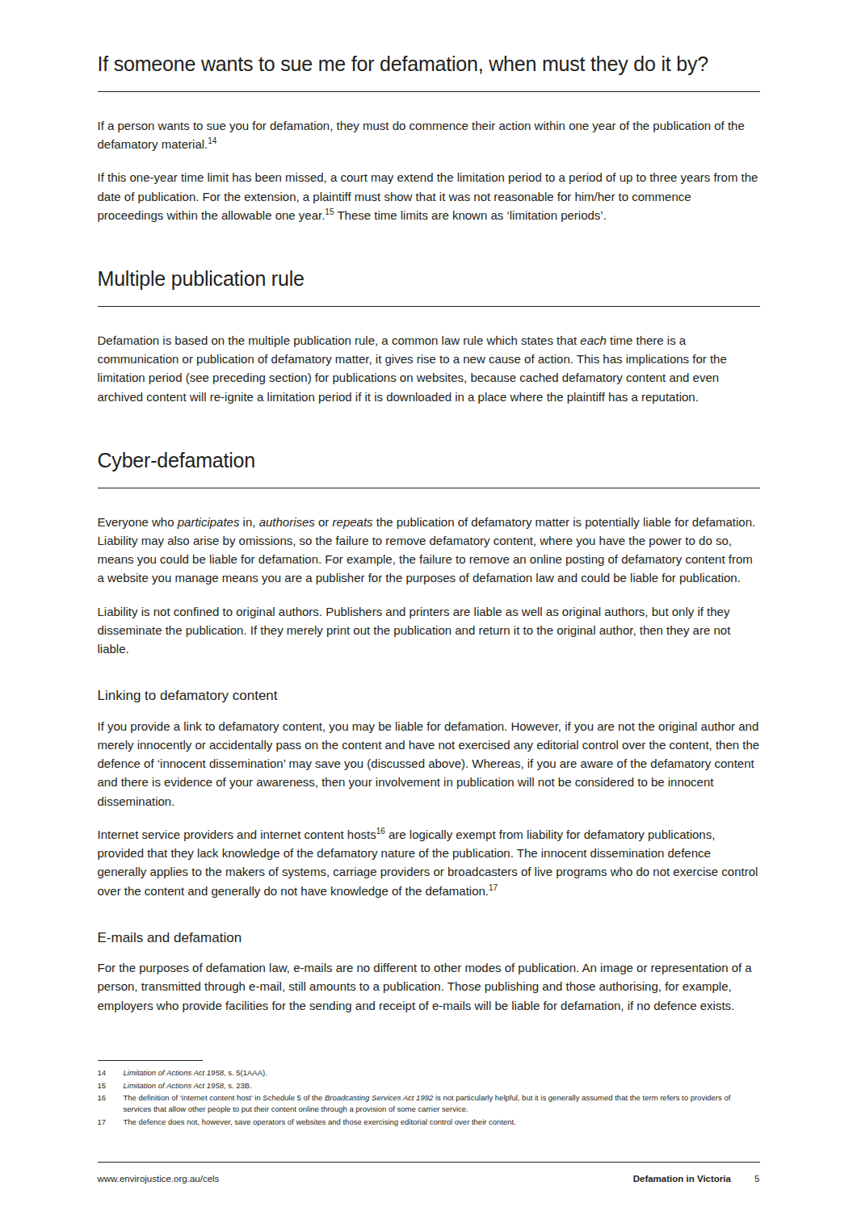If someone wants to sue me for defamation, when must they do it by?
If a person wants to sue you for defamation, they must do commence their action within one year of the publication of the defamatory material.14
If this one-year time limit has been missed, a court may extend the limitation period to a period of up to three years from the date of publication. For the extension, a plaintiff must show that it was not reasonable for him/her to commence proceedings within the allowable one year.15 These time limits are known as ‘limitation periods’.
Multiple publication rule
Defamation is based on the multiple publication rule, a common law rule which states that each time there is a communication or publication of defamatory matter, it gives rise to a new cause of action. This has implications for the limitation period (see preceding section) for publications on websites, because cached defamatory content and even archived content will re-ignite a limitation period if it is downloaded in a place where the plaintiff has a reputation.
Cyber-defamation
Everyone who participates in, authorises or repeats the publication of defamatory matter is potentially liable for defamation. Liability may also arise by omissions, so the failure to remove defamatory content, where you have the power to do so, means you could be liable for defamation. For example, the failure to remove an online posting of defamatory content from a website you manage means you are a publisher for the purposes of defamation law and could be liable for publication.
Liability is not confined to original authors. Publishers and printers are liable as well as original authors, but only if they disseminate the publication. If they merely print out the publication and return it to the original author, then they are not liable.
Linking to defamatory content
If you provide a link to defamatory content, you may be liable for defamation. However, if you are not the original author and merely innocently or accidentally pass on the content and have not exercised any editorial control over the content, then the defence of ‘innocent dissemination’ may save you (discussed above). Whereas, if you are aware of the defamatory content and there is evidence of your awareness, then your involvement in publication will not be considered to be innocent dissemination.
Internet service providers and internet content hosts16 are logically exempt from liability for defamatory publications, provided that they lack knowledge of the defamatory nature of the publication. The innocent dissemination defence generally applies to the makers of systems, carriage providers or broadcasters of live programs who do not exercise control over the content and generally do not have knowledge of the defamation.17
E-mails and defamation
For the purposes of defamation law, e-mails are no different to other modes of publication. An image or representation of a person, transmitted through e-mail, still amounts to a publication. Those publishing and those authorising, for example, employers who provide facilities for the sending and receipt of e-mails will be liable for defamation, if no defence exists.
| 14 | Limitation of Actions Act 1958 , s. 5(1AAA). |
| 15 | Limitation of Actions Act 1958 , s. 23B. |
| 16 | The definition of ‘internet content host’ in Schedule 5 of the Broadcasting Services Act 1992 is not particularly helpful, but it is generally assumed that the term refers to providers of services that allow other people to put their content online through a provision of some carrier service. |
| 17 | The defence does not, however, save operators of websites and those exercising editorial control over their content. |
www.envirojustice.org.au/cels Defamation in Victoria 5